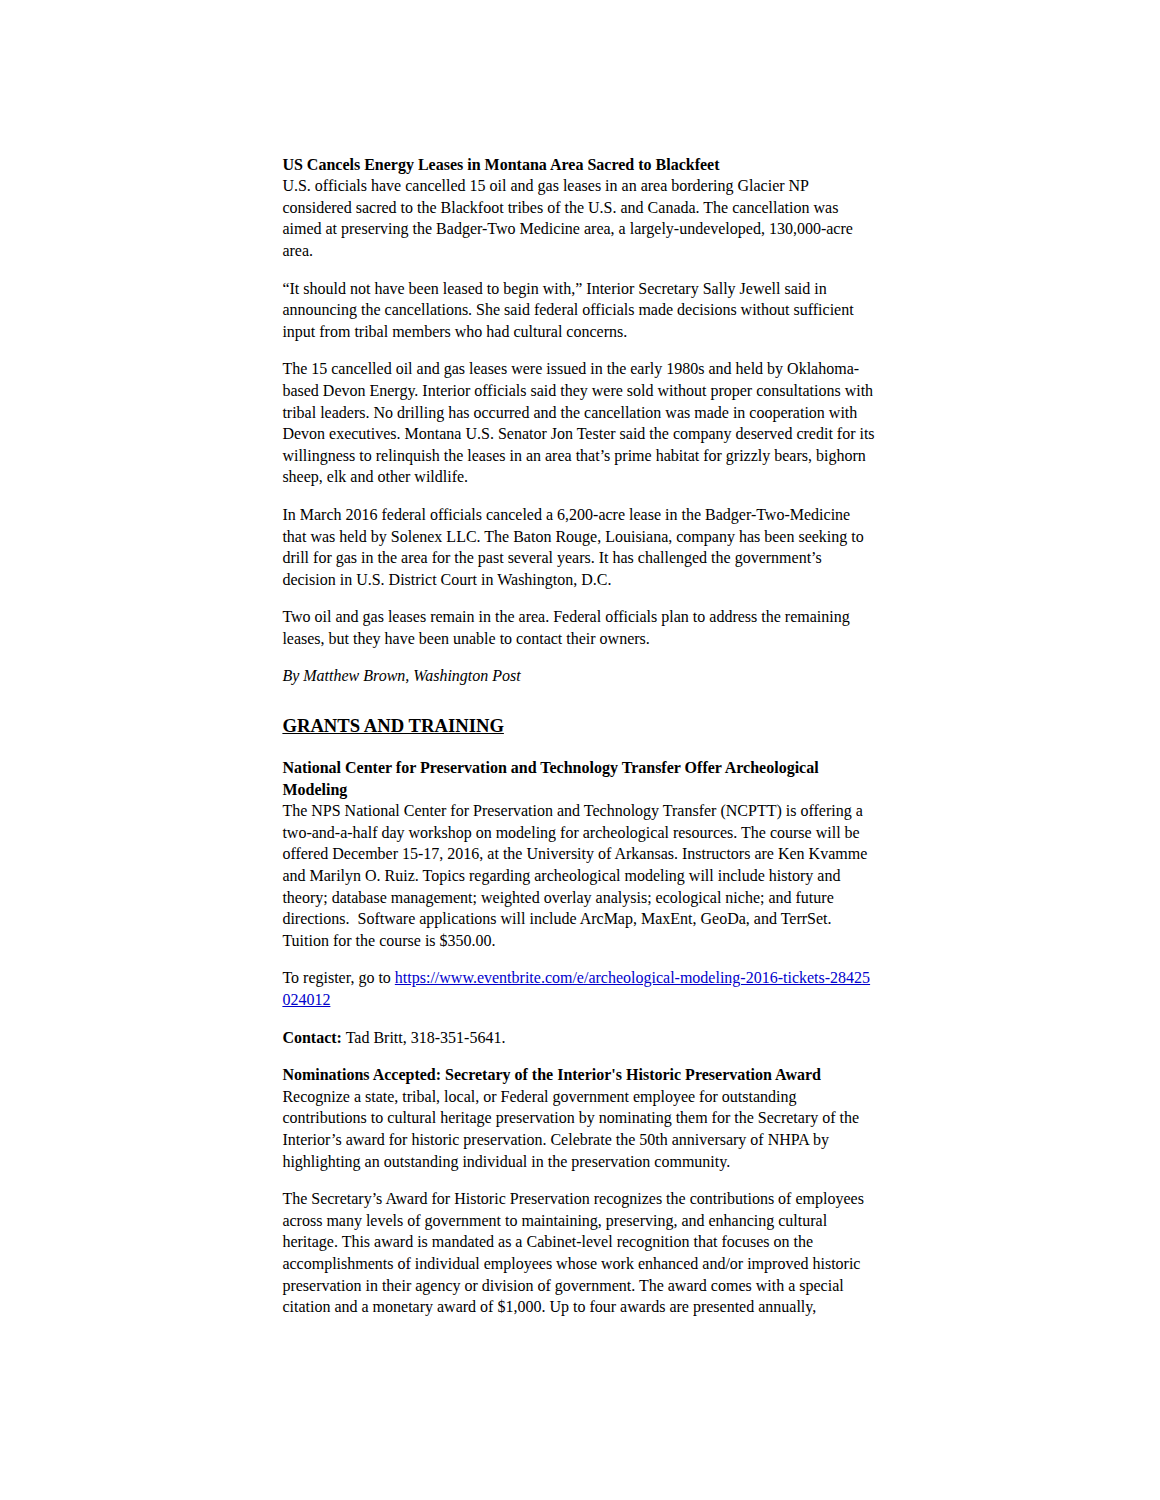US Cancels Energy Leases in Montana Area Sacred to Blackfeet
U.S. officials have cancelled 15 oil and gas leases in an area bordering Glacier NP considered sacred to the Blackfoot tribes of the U.S. and Canada. The cancellation was aimed at preserving the Badger-Two Medicine area, a largely-undeveloped, 130,000-acre area.
“It should not have been leased to begin with,” Interior Secretary Sally Jewell said in announcing the cancellations. She said federal officials made decisions without sufficient input from tribal members who had cultural concerns.
The 15 cancelled oil and gas leases were issued in the early 1980s and held by Oklahoma-based Devon Energy. Interior officials said they were sold without proper consultations with tribal leaders. No drilling has occurred and the cancellation was made in cooperation with Devon executives. Montana U.S. Senator Jon Tester said the company deserved credit for its willingness to relinquish the leases in an area that’s prime habitat for grizzly bears, bighorn sheep, elk and other wildlife.
In March 2016 federal officials canceled a 6,200-acre lease in the Badger-Two-Medicine that was held by Solenex LLC. The Baton Rouge, Louisiana, company has been seeking to drill for gas in the area for the past several years. It has challenged the government’s decision in U.S. District Court in Washington, D.C.
Two oil and gas leases remain in the area. Federal officials plan to address the remaining leases, but they have been unable to contact their owners.
By Matthew Brown, Washington Post
GRANTS AND TRAINING
National Center for Preservation and Technology Transfer Offer Archeological Modeling
The NPS National Center for Preservation and Technology Transfer (NCPTT) is offering a two-and-a-half day workshop on modeling for archeological resources. The course will be offered December 15-17, 2016, at the University of Arkansas. Instructors are Ken Kvamme and Marilyn O. Ruiz. Topics regarding archeological modeling will include history and theory; database management; weighted overlay analysis; ecological niche; and future directions. Software applications will include ArcMap, MaxEnt, GeoDa, and TerrSet. Tuition for the course is $350.00.
To register, go to https://www.eventbrite.com/e/archeological-modeling-2016-tickets-28425024012
Contact: Tad Britt, 318-351-5641.
Nominations Accepted: Secretary of the Interior's Historic Preservation Award
Recognize a state, tribal, local, or Federal government employee for outstanding contributions to cultural heritage preservation by nominating them for the Secretary of the Interior’s award for historic preservation. Celebrate the 50th anniversary of NHPA by highlighting an outstanding individual in the preservation community.
The Secretary’s Award for Historic Preservation recognizes the contributions of employees across many levels of government to maintaining, preserving, and enhancing cultural heritage. This award is mandated as a Cabinet-level recognition that focuses on the accomplishments of individual employees whose work enhanced and/or improved historic preservation in their agency or division of government. The award comes with a special citation and a monetary award of $1,000. Up to four awards are presented annually,